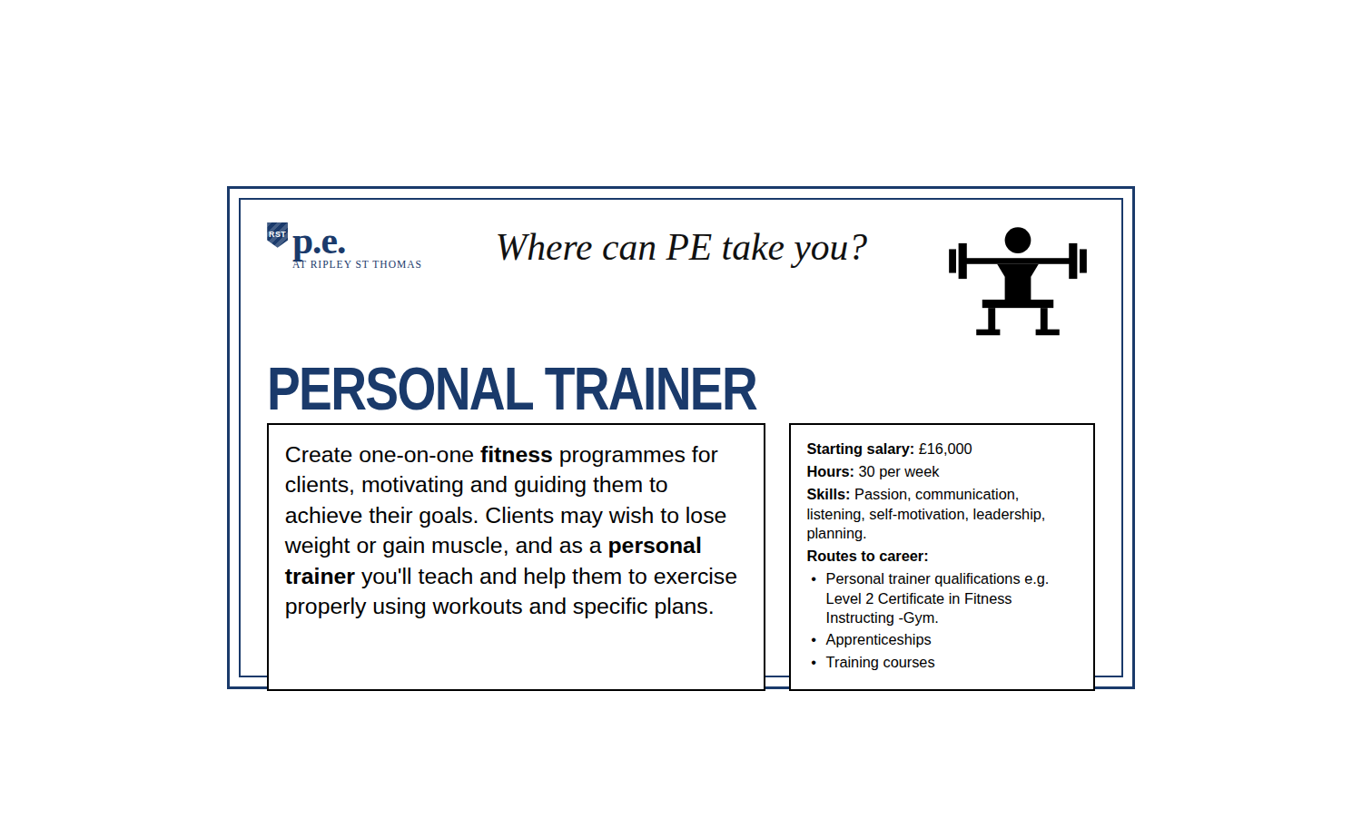RST
p.e.
at Ripley St Thomas
Where can PE take you?
PERSONAL TRAINER
Create one-on-one fitness programmes for clients, motivating and guiding them to achieve their goals. Clients may wish to lose weight or gain muscle, and as a personal trainer you'll teach and help them to exercise properly using workouts and specific plans.
Starting salary: £16,000
Hours: 30 per week
Skills: Passion, communication, listening, self-motivation, leadership, planning.
Routes to career:
Personal trainer qualifications e.g. Level 2 Certificate in Fitness Instructing -Gym.
Apprenticeships
Training courses